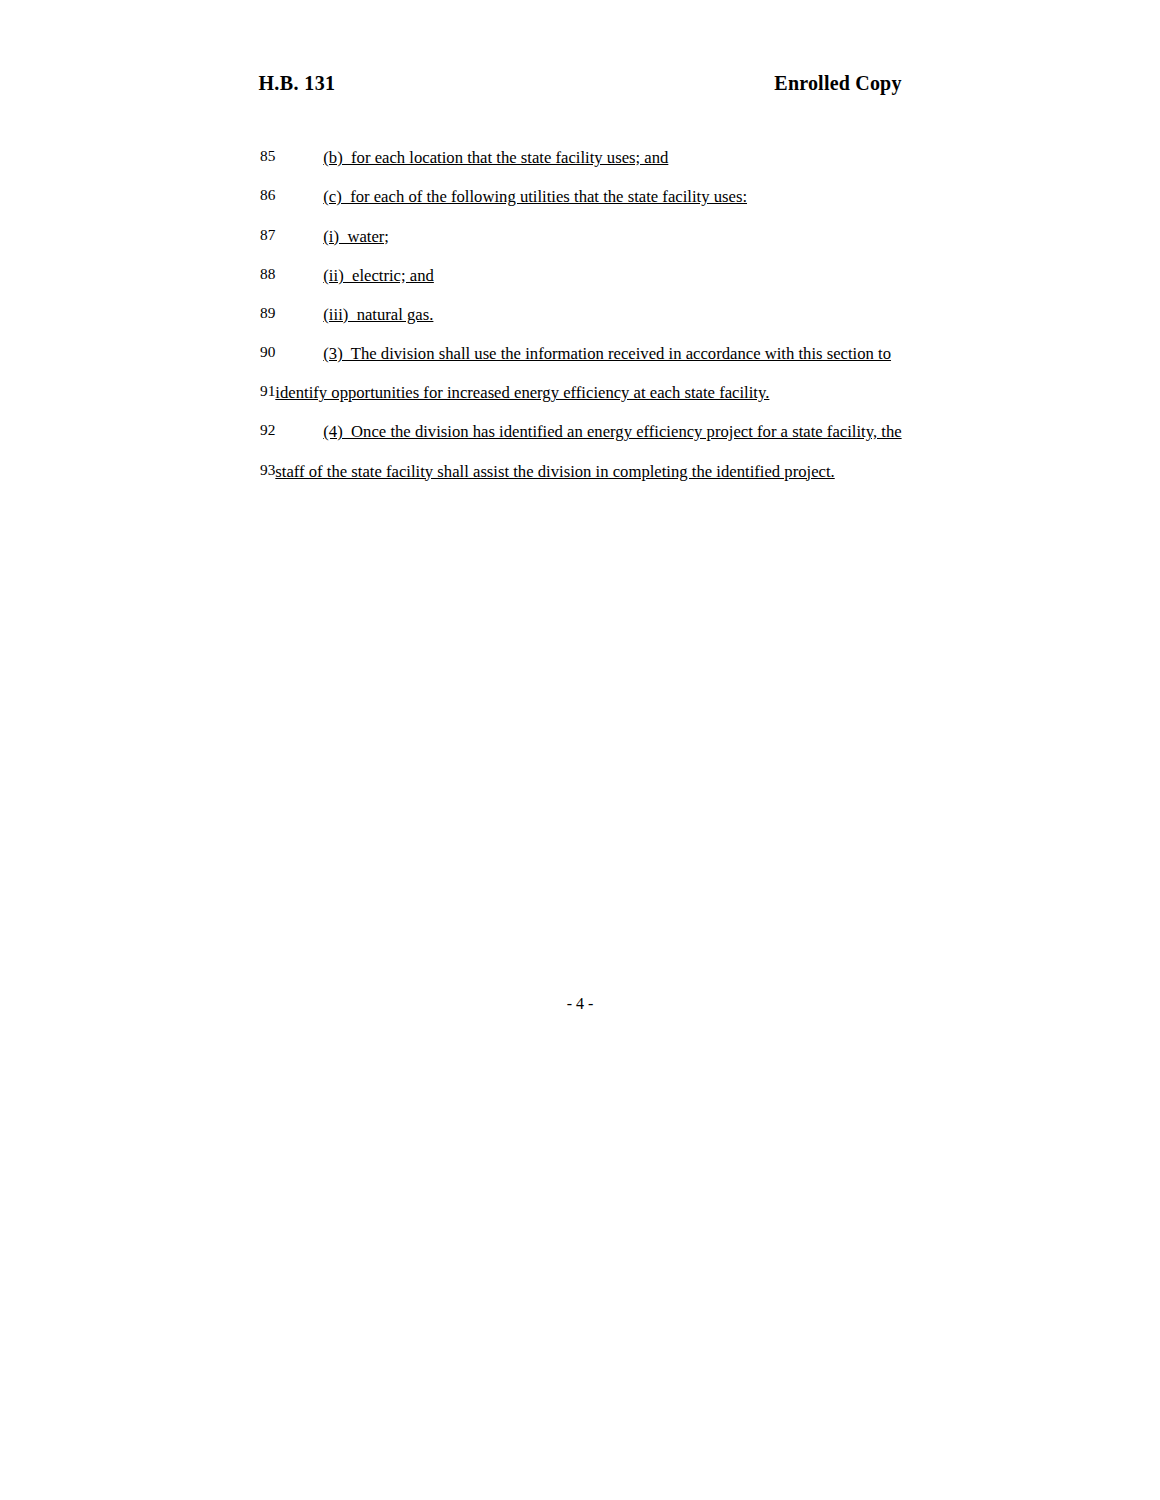H.B. 131 Enrolled Copy
| 85 | (b) for each location that the state facility uses; and |
| 86 | (c) for each of the following utilities that the state facility uses: |
| 87 | (i) water; |
| 88 | (ii) electric; and |
| 89 | (iii) natural gas. |
| 90 | (3) The division shall use the information received in accordance with this section to |
| 91 | identify opportunities for increased energy efficiency at each state facility. |
| 92 | (4) Once the division has identified an energy efficiency project for a state facility, the |
| 93 | staff of the state facility shall assist the division in completing the identified project. |
- 4 -